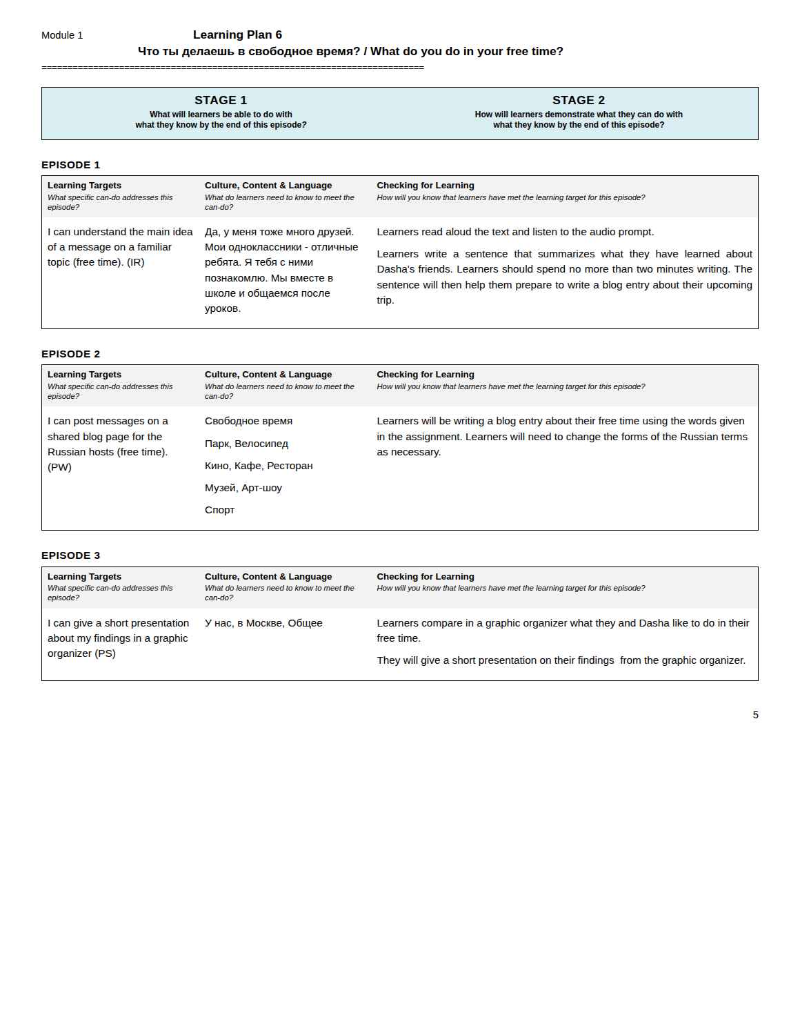Module 1 Learning Plan 6
Что ты делаешь в свободное время? / What do you do in your free time?
==========================================================================
| STAGE 1 What will learners be able to do with what they know by the end of this episode ? | STAGE 2 How will learners demonstrate what they can do with what they know by the end of this episode? |
EPISODE 1
| Learning Targets What specific can-do addresses this episode? | Culture, Content & Language What do learners need to know to meet the can-do? | Checking for Learning How will you know that learners have met the learning target for this episode? |
| --- | --- | --- |
| I can understand the main idea of a message on a familiar topic (free time). (IR) | Да, у меня тоже много друзей. Мои одноклассники - отличные ребята. Я тебя с ними познакомлю. Мы вместе в школе и общаемся после уроков. | Learners read aloud the text and listen to the audio prompt. Learners write a sentence that summarizes what they have learned about Dasha's friends. Learners should spend no more than two minutes writing. The sentence will then help them prepare to write a blog entry about their upcoming trip. |
EPISODE 2
| Learning Targets What specific can-do addresses this episode? | Culture, Content & Language What do learners need to know to meet the can-do? | Checking for Learning How will you know that learners have met the learning target for this episode? |
| --- | --- | --- |
| I can post messages on a shared blog page for the Russian hosts (free time). (PW) | Свободное время Парк, Велосипед Кино, Кафе, Ресторан Музей, Арт-шоу Спорт | Learners will be writing a blog entry about their free time using the words given in the assignment. Learners will need to change the forms of the Russian terms as necessary. |
EPISODE 3
| Learning Targets What specific can-do addresses this episode? | Culture, Content & Language What do learners need to know to meet the can-do? | Checking for Learning How will you know that learners have met the learning target for this episode? |
| --- | --- | --- |
| I can give a short presentation about my findings in a graphic organizer (PS) | У нас, в Москве, Общее | Learners compare in a graphic organizer what they and Dasha like to do in their free time. They will give a short presentation on their findings from the graphic organizer. |
5